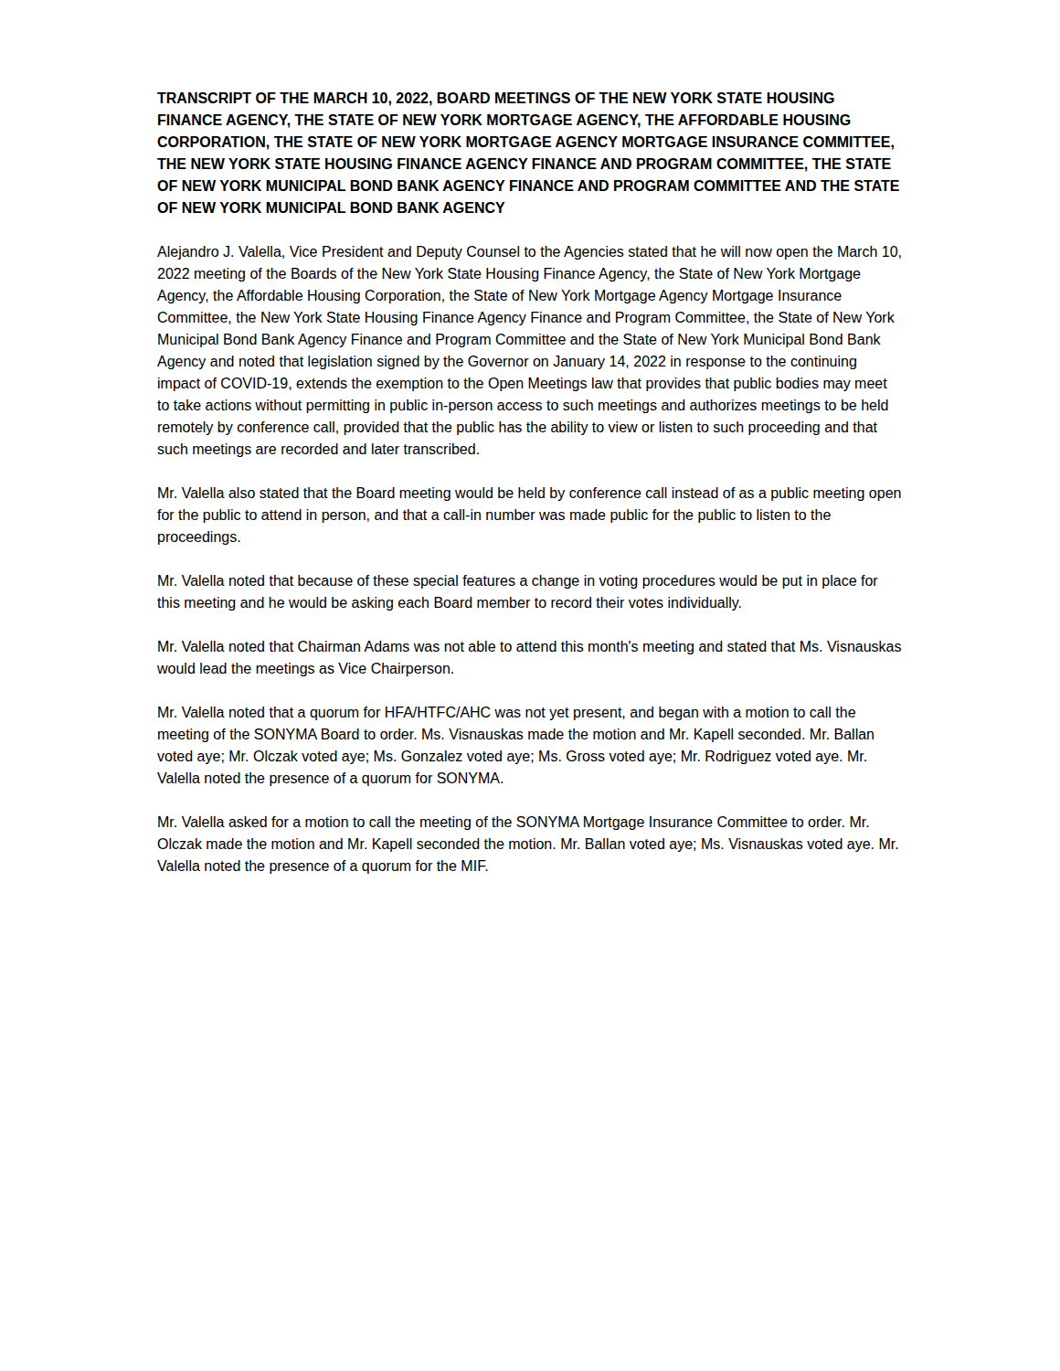TRANSCRIPT OF THE MARCH 10, 2022, BOARD MEETINGS OF THE NEW YORK STATE HOUSING FINANCE AGENCY, THE STATE OF NEW YORK MORTGAGE AGENCY, THE AFFORDABLE HOUSING CORPORATION, THE STATE OF NEW YORK MORTGAGE AGENCY MORTGAGE INSURANCE COMMITTEE, THE NEW YORK STATE HOUSING FINANCE AGENCY FINANCE AND PROGRAM COMMITTEE, THE STATE OF NEW YORK MUNICIPAL BOND BANK AGENCY FINANCE AND PROGRAM COMMITTEE AND THE STATE OF NEW YORK MUNICIPAL BOND BANK AGENCY
Alejandro J. Valella, Vice President and Deputy Counsel to the Agencies stated that he will now open the March 10, 2022 meeting of the Boards of the New York State Housing Finance Agency, the State of New York Mortgage Agency, the Affordable Housing Corporation, the State of New York Mortgage Agency Mortgage Insurance Committee, the New York State Housing Finance Agency Finance and Program Committee, the State of New York Municipal Bond Bank Agency Finance and Program Committee and the State of New York Municipal Bond Bank Agency and noted that legislation signed by the Governor on January 14, 2022 in response to the continuing impact of COVID-19, extends the exemption to the Open Meetings law that provides that public bodies may meet to take actions without permitting in public in-person access to such meetings and authorizes meetings to be held remotely by conference call, provided that the public has the ability to view or listen to such proceeding and that such meetings are recorded and later transcribed.
Mr. Valella also stated that the Board meeting would be held by conference call instead of as a public meeting open for the public to attend in person, and that a call-in number was made public for the public to listen to the proceedings.
Mr. Valella noted that because of these special features a change in voting procedures would be put in place for this meeting and he would be asking each Board member to record their votes individually.
Mr. Valella noted that Chairman Adams was not able to attend this month's meeting and stated that Ms. Visnauskas would lead the meetings as Vice Chairperson.
Mr. Valella noted that a quorum for HFA/HTFC/AHC was not yet present, and began with a motion to call the meeting of the SONYMA Board to order. Ms. Visnauskas made the motion and Mr. Kapell seconded. Mr. Ballan voted aye; Mr. Olczak voted aye; Ms. Gonzalez voted aye; Ms. Gross voted aye; Mr. Rodriguez voted aye. Mr. Valella noted the presence of a quorum for SONYMA.
Mr. Valella asked for a motion to call the meeting of the SONYMA Mortgage Insurance Committee to order. Mr. Olczak made the motion and Mr. Kapell seconded the motion. Mr. Ballan voted aye; Ms. Visnauskas voted aye. Mr. Valella noted the presence of a quorum for the MIF.